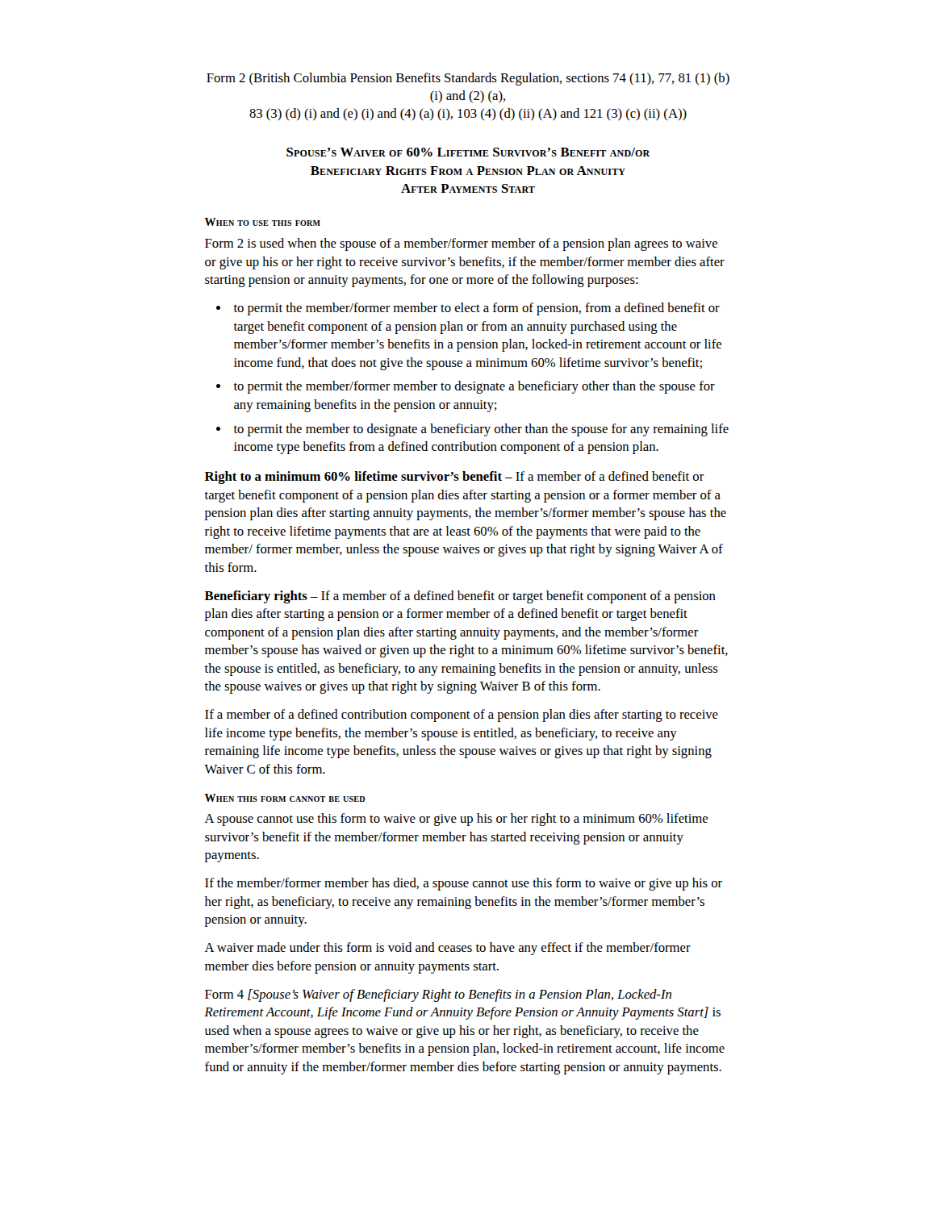Form 2 (British Columbia Pension Benefits Standards Regulation, sections 74 (11), 77, 81 (1) (b) (i) and (2) (a),
83 (3) (d) (i) and (e) (i) and (4) (a) (i), 103 (4) (d) (ii) (A) and 121 (3) (c) (ii) (A))
Spouse’s Waiver of 60% Lifetime Survivor’s Benefit and/or
Beneficiary Rights From a Pension Plan or Annuity
After Payments Start
When to use this form
Form 2 is used when the spouse of a member/former member of a pension plan agrees to waive or give up his or her right to receive survivor’s benefits, if the member/former member dies after starting pension or annuity payments, for one or more of the following purposes:
to permit the member/former member to elect a form of pension, from a defined benefit or target benefit component of a pension plan or from an annuity purchased using the member’s/former member’s benefits in a pension plan, locked-in retirement account or life income fund, that does not give the spouse a minimum 60% lifetime survivor’s benefit;
to permit the member/former member to designate a beneficiary other than the spouse for any remaining benefits in the pension or annuity;
to permit the member to designate a beneficiary other than the spouse for any remaining life income type benefits from a defined contribution component of a pension plan.
Right to a minimum 60% lifetime survivor’s benefit – If a member of a defined benefit or target benefit component of a pension plan dies after starting a pension or a former member of a pension plan dies after starting annuity payments, the member’s/former member’s spouse has the right to receive lifetime payments that are at least 60% of the payments that were paid to the member/ former member, unless the spouse waives or gives up that right by signing Waiver A of this form.
Beneficiary rights – If a member of a defined benefit or target benefit component of a pension plan dies after starting a pension or a former member of a defined benefit or target benefit component of a pension plan dies after starting annuity payments, and the member’s/former member’s spouse has waived or given up the right to a minimum 60% lifetime survivor’s benefit, the spouse is entitled, as beneficiary, to any remaining benefits in the pension or annuity, unless the spouse waives or gives up that right by signing Waiver B of this form.
If a member of a defined contribution component of a pension plan dies after starting to receive life income type benefits, the member’s spouse is entitled, as beneficiary, to receive any remaining life income type benefits, unless the spouse waives or gives up that right by signing Waiver C of this form.
When this form cannot be used
A spouse cannot use this form to waive or give up his or her right to a minimum 60% lifetime survivor’s benefit if the member/former member has started receiving pension or annuity payments.
If the member/former member has died, a spouse cannot use this form to waive or give up his or her right, as beneficiary, to receive any remaining benefits in the member’s/former member’s pension or annuity.
A waiver made under this form is void and ceases to have any effect if the member/former member dies before pension or annuity payments start.
Form 4 [Spouse’s Waiver of Beneficiary Right to Benefits in a Pension Plan, Locked-In Retirement Account, Life Income Fund or Annuity Before Pension or Annuity Payments Start] is used when a spouse agrees to waive or give up his or her right, as beneficiary, to receive the member’s/former member’s benefits in a pension plan, locked-in retirement account, life income fund or annuity if the member/former member dies before starting pension or annuity payments.